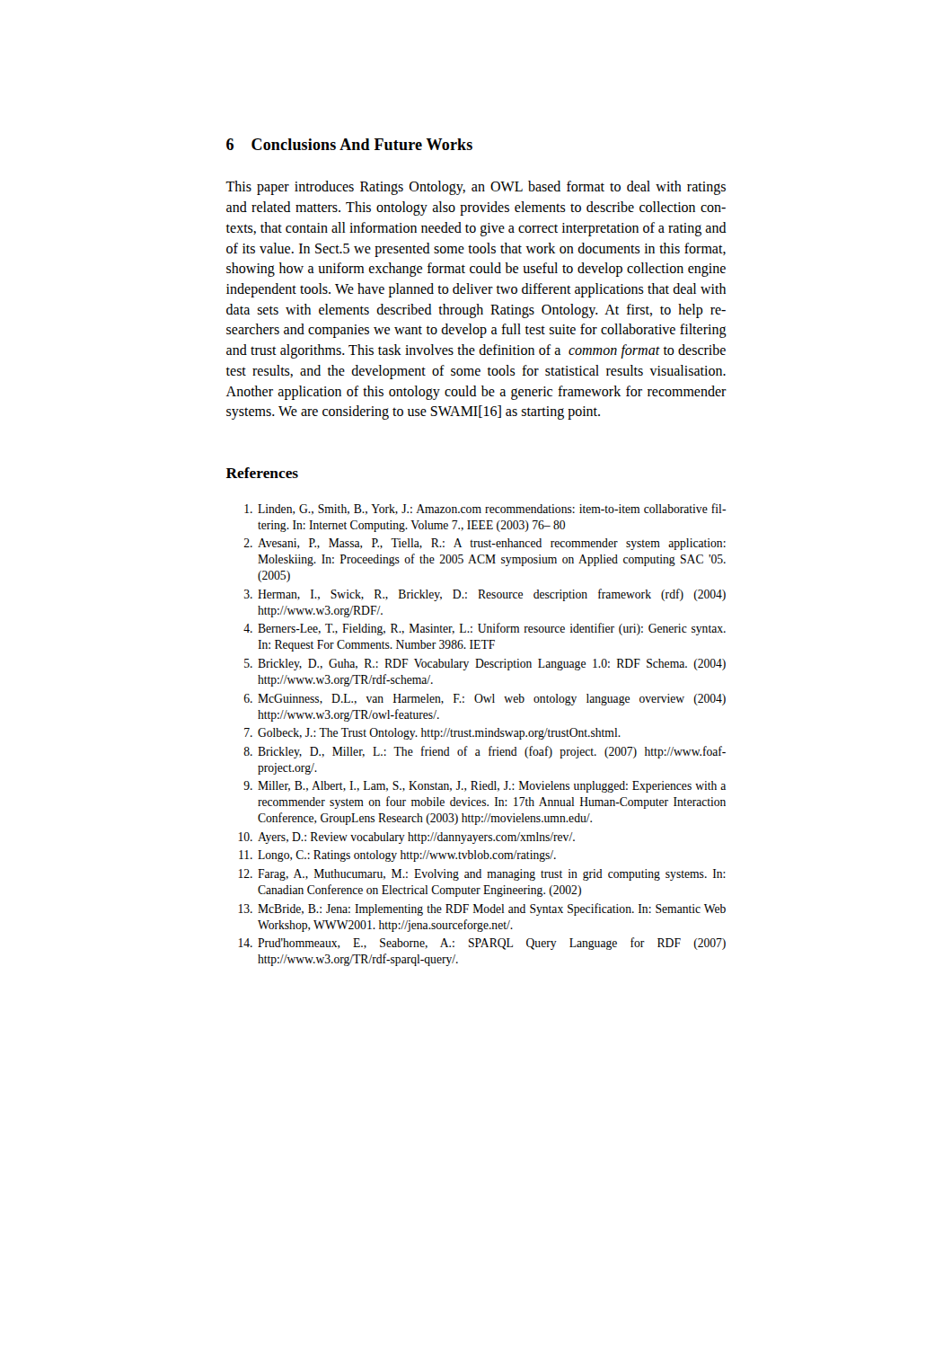6 Conclusions And Future Works
This paper introduces Ratings Ontology, an OWL based format to deal with ratings and related matters. This ontology also provides elements to describe collection contexts, that contain all information needed to give a correct interpretation of a rating and of its value. In Sect.5 we presented some tools that work on documents in this format, showing how a uniform exchange format could be useful to develop collection engine independent tools. We have planned to deliver two different applications that deal with data sets with elements described through Ratings Ontology. At first, to help researchers and companies we want to develop a full test suite for collaborative filtering and trust algorithms. This task involves the definition of a common format to describe test results, and the development of some tools for statistical results visualisation. Another application of this ontology could be a generic framework for recommender systems. We are considering to use SWAMI[16] as starting point.
References
Linden, G., Smith, B., York, J.: Amazon.com recommendations: item-to-item collaborative filtering. In: Internet Computing. Volume 7., IEEE (2003) 76– 80
Avesani, P., Massa, P., Tiella, R.: A trust-enhanced recommender system application: Moleskiing. In: Proceedings of the 2005 ACM symposium on Applied computing SAC '05. (2005)
Herman, I., Swick, R., Brickley, D.: Resource description framework (rdf) (2004) http://www.w3.org/RDF/.
Berners-Lee, T., Fielding, R., Masinter, L.: Uniform resource identifier (uri): Generic syntax. In: Request For Comments. Number 3986. IETF
Brickley, D., Guha, R.: RDF Vocabulary Description Language 1.0: RDF Schema. (2004) http://www.w3.org/TR/rdf-schema/.
McGuinness, D.L., van Harmelen, F.: Owl web ontology language overview (2004) http://www.w3.org/TR/owl-features/.
Golbeck, J.: The Trust Ontology. http://trust.mindswap.org/trustOnt.shtml.
Brickley, D., Miller, L.: The friend of a friend (foaf) project. (2007) http://www.foaf-project.org/.
Miller, B., Albert, I., Lam, S., Konstan, J., Riedl, J.: Movielens unplugged: Experiences with a recommender system on four mobile devices. In: 17th Annual Human-Computer Interaction Conference, GroupLens Research (2003) http://movielens.umn.edu/.
Ayers, D.: Review vocabulary http://dannyayers.com/xmlns/rev/.
Longo, C.: Ratings ontology http://www.tvblob.com/ratings/.
Farag, A., Muthucumaru, M.: Evolving and managing trust in grid computing systems. In: Canadian Conference on Electrical Computer Engineering. (2002)
McBride, B.: Jena: Implementing the RDF Model and Syntax Specification. In: Semantic Web Workshop, WWW2001. http://jena.sourceforge.net/.
Prud'hommeaux, E., Seaborne, A.: SPARQL Query Language for RDF (2007) http://www.w3.org/TR/rdf-sparql-query/.